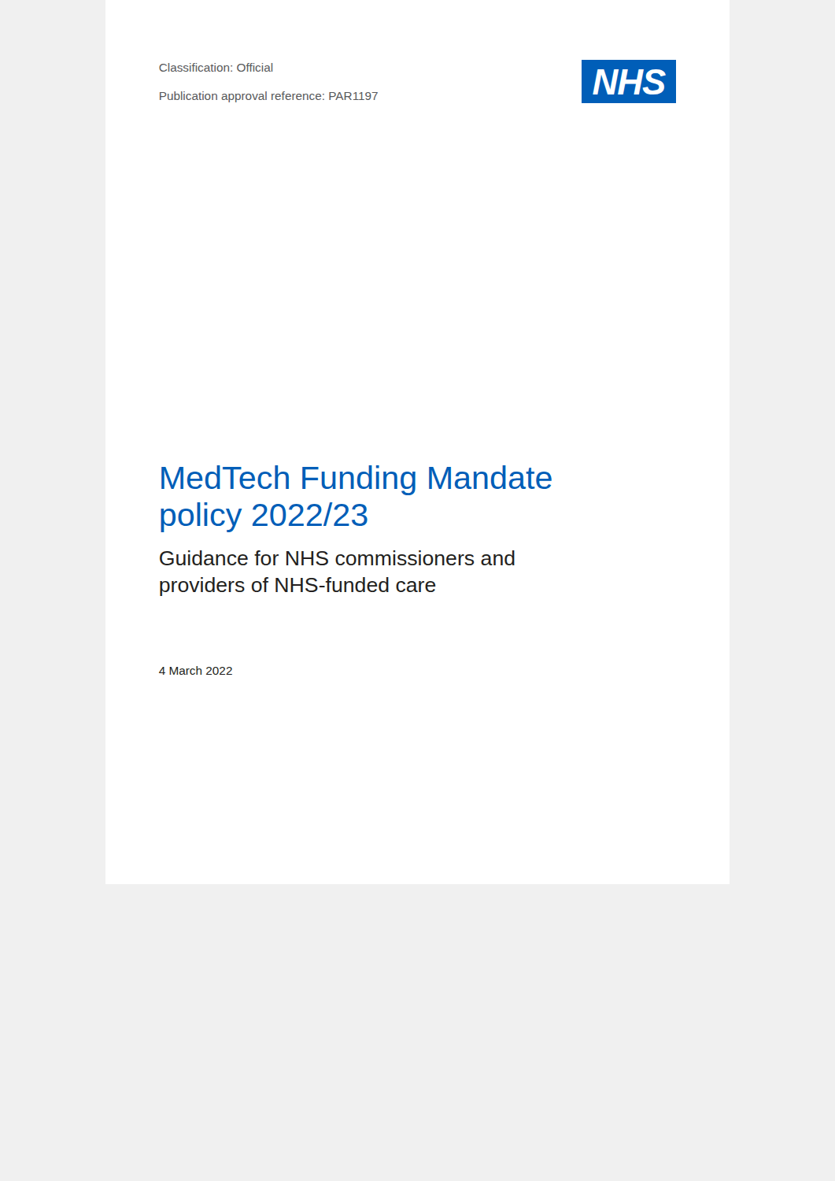Classification: Official
Publication approval reference: PAR1197
NHS
MedTech Funding Mandate policy 2022/23
Guidance for NHS commissioners and providers of NHS-funded care
4 March 2022